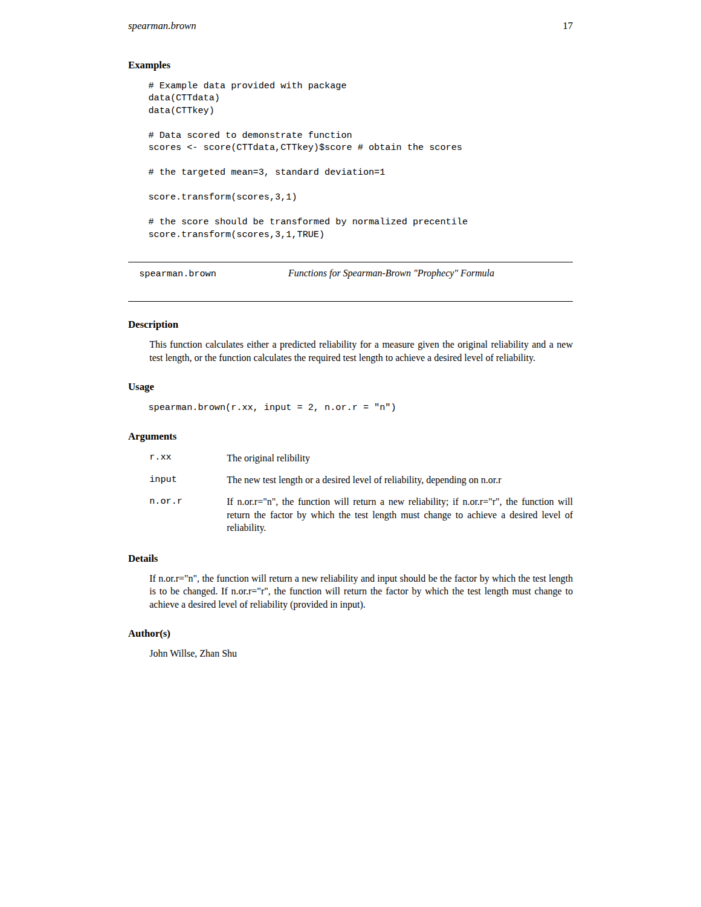spearman.brown 17
Examples
# Example data provided with package
data(CTTdata)
data(CTTkey)

# Data scored to demonstrate function
scores <- score(CTTdata,CTTkey)$score # obtain the scores

# the targeted mean=3, standard deviation=1

score.transform(scores,3,1)

# the score should be transformed by normalized precentile
score.transform(scores,3,1,TRUE)
spearman.brown Functions for Spearman-Brown "Prophecy" Formula
Description
This function calculates either a predicted reliability for a measure given the original reliability and a new test length, or the function calculates the required test length to achieve a desired level of reliability.
Usage
spearman.brown(r.xx, input = 2, n.or.r = "n")
Arguments
r.xx
The original relibility
input
The new test length or a desired level of reliability, depending on n.or.r
n.or.r
If n.or.r="n", the function will return a new reliability; if n.or.r="r", the function will return the factor by which the test length must change to achieve a desired level of reliability.
Details
If n.or.r="n", the function will return a new reliability and input should be the factor by which the test length is to be changed. If n.or.r="r", the function will return the factor by which the test length must change to achieve a desired level of reliability (provided in input).
Author(s)
John Willse, Zhan Shu